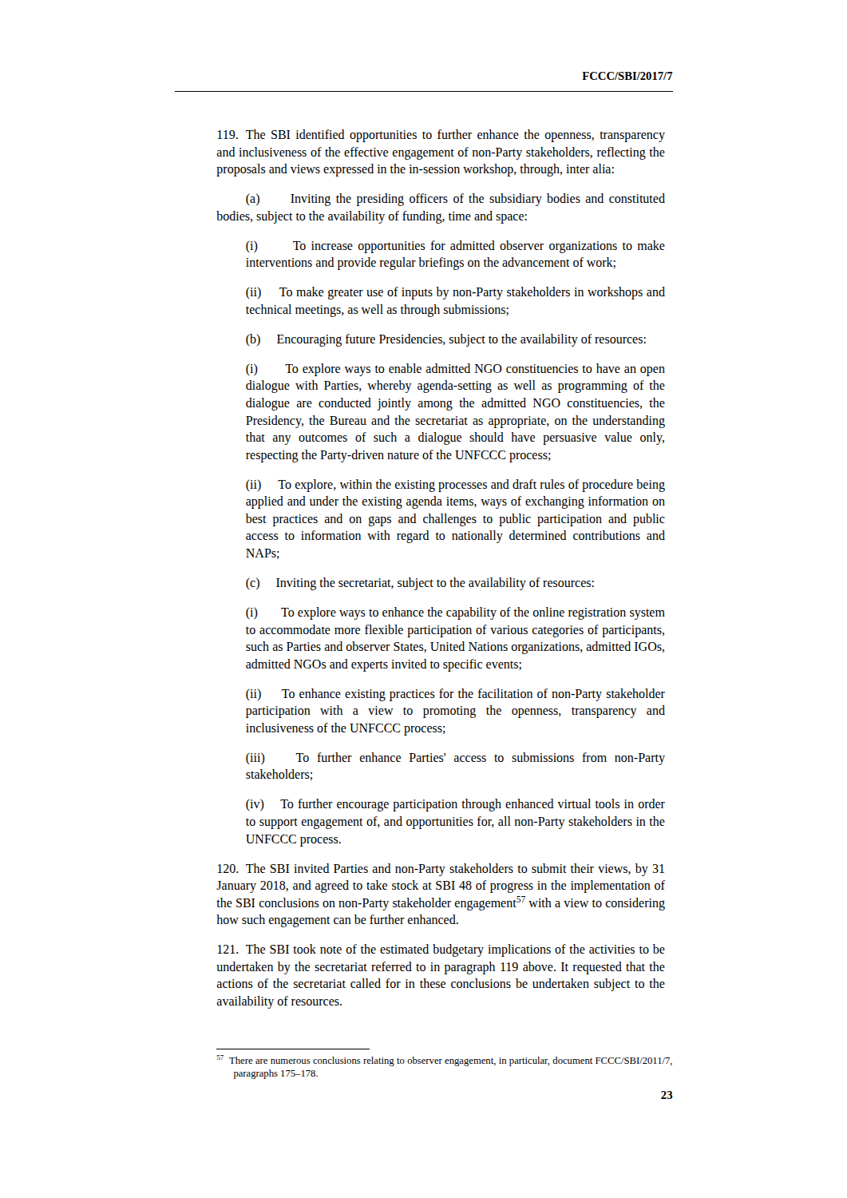FCCC/SBI/2017/7
119. The SBI identified opportunities to further enhance the openness, transparency and inclusiveness of the effective engagement of non-Party stakeholders, reflecting the proposals and views expressed in the in-session workshop, through, inter alia:
(a) Inviting the presiding officers of the subsidiary bodies and constituted bodies, subject to the availability of funding, time and space:
(i) To increase opportunities for admitted observer organizations to make interventions and provide regular briefings on the advancement of work;
(ii) To make greater use of inputs by non-Party stakeholders in workshops and technical meetings, as well as through submissions;
(b) Encouraging future Presidencies, subject to the availability of resources:
(i) To explore ways to enable admitted NGO constituencies to have an open dialogue with Parties, whereby agenda-setting as well as programming of the dialogue are conducted jointly among the admitted NGO constituencies, the Presidency, the Bureau and the secretariat as appropriate, on the understanding that any outcomes of such a dialogue should have persuasive value only, respecting the Party-driven nature of the UNFCCC process;
(ii) To explore, within the existing processes and draft rules of procedure being applied and under the existing agenda items, ways of exchanging information on best practices and on gaps and challenges to public participation and public access to information with regard to nationally determined contributions and NAPs;
(c) Inviting the secretariat, subject to the availability of resources:
(i) To explore ways to enhance the capability of the online registration system to accommodate more flexible participation of various categories of participants, such as Parties and observer States, United Nations organizations, admitted IGOs, admitted NGOs and experts invited to specific events;
(ii) To enhance existing practices for the facilitation of non-Party stakeholder participation with a view to promoting the openness, transparency and inclusiveness of the UNFCCC process;
(iii) To further enhance Parties' access to submissions from non-Party stakeholders;
(iv) To further encourage participation through enhanced virtual tools in order to support engagement of, and opportunities for, all non-Party stakeholders in the UNFCCC process.
120. The SBI invited Parties and non-Party stakeholders to submit their views, by 31 January 2018, and agreed to take stock at SBI 48 of progress in the implementation of the SBI conclusions on non-Party stakeholder engagement57 with a view to considering how such engagement can be further enhanced.
121. The SBI took note of the estimated budgetary implications of the activities to be undertaken by the secretariat referred to in paragraph 119 above. It requested that the actions of the secretariat called for in these conclusions be undertaken subject to the availability of resources.
57 There are numerous conclusions relating to observer engagement, in particular, document FCCC/SBI/2011/7, paragraphs 175–178.
23